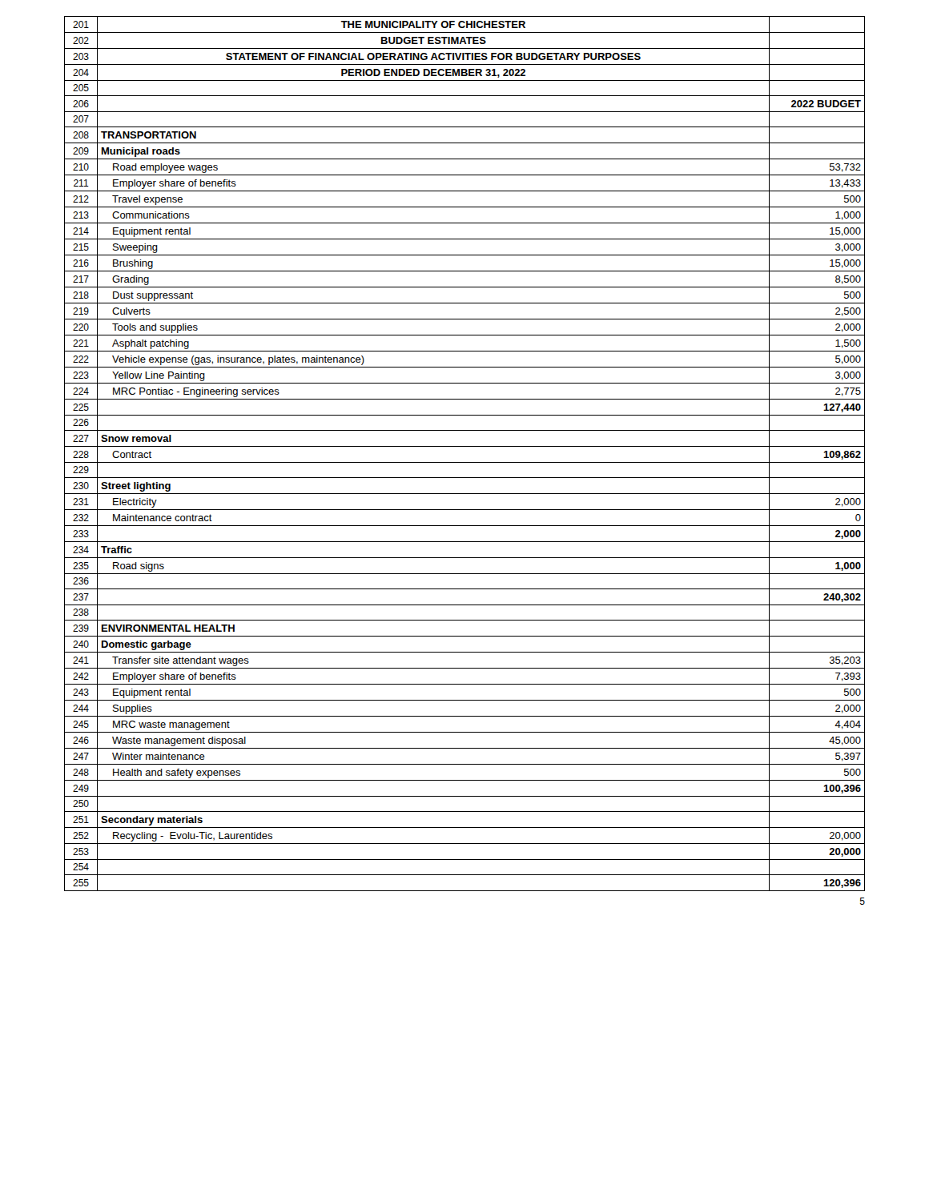| 201 | THE MUNICIPALITY OF CHICHESTER | |
| 202 | BUDGET ESTIMATES | |
| 203 | STATEMENT OF FINANCIAL OPERATING ACTIVITIES FOR BUDGETARY PURPOSES | |
| 204 | PERIOD ENDED DECEMBER 31, 2022 | |
| 205 | | |
| 206 | | 2022 BUDGET |
| 207 | | |
| 208 | TRANSPORTATION | |
| 209 | Municipal roads | |
| 210 | Road employee wages | 53,732 |
| 211 | Employer share of benefits | 13,433 |
| 212 | Travel expense | 500 |
| 213 | Communications | 1,000 |
| 214 | Equipment rental | 15,000 |
| 215 | Sweeping | 3,000 |
| 216 | Brushing | 15,000 |
| 217 | Grading | 8,500 |
| 218 | Dust suppressant | 500 |
| 219 | Culverts | 2,500 |
| 220 | Tools and supplies | 2,000 |
| 221 | Asphalt patching | 1,500 |
| 222 | Vehicle expense (gas, insurance, plates, maintenance) | 5,000 |
| 223 | Yellow Line Painting | 3,000 |
| 224 | MRC Pontiac - Engineering services | 2,775 |
| 225 | | 127,440 |
| 226 | | |
| 227 | Snow removal | |
| 228 | Contract | 109,862 |
| 229 | | |
| 230 | Street lighting | |
| 231 | Electricity | 2,000 |
| 232 | Maintenance contract | 0 |
| 233 | | 2,000 |
| 234 | Traffic | |
| 235 | Road signs | 1,000 |
| 236 | | |
| 237 | | 240,302 |
| 238 | | |
| 239 | ENVIRONMENTAL HEALTH | |
| 240 | Domestic garbage | |
| 241 | Transfer site attendant wages | 35,203 |
| 242 | Employer share of benefits | 7,393 |
| 243 | Equipment rental | 500 |
| 244 | Supplies | 2,000 |
| 245 | MRC waste management | 4,404 |
| 246 | Waste management disposal | 45,000 |
| 247 | Winter maintenance | 5,397 |
| 248 | Health and safety expenses | 500 |
| 249 | | 100,396 |
| 250 | | |
| 251 | Secondary materials | |
| 252 | Recycling - Evolu-Tic, Laurentides | 20,000 |
| 253 | | 20,000 |
| 254 | | |
| 255 | | 120,396 |
5